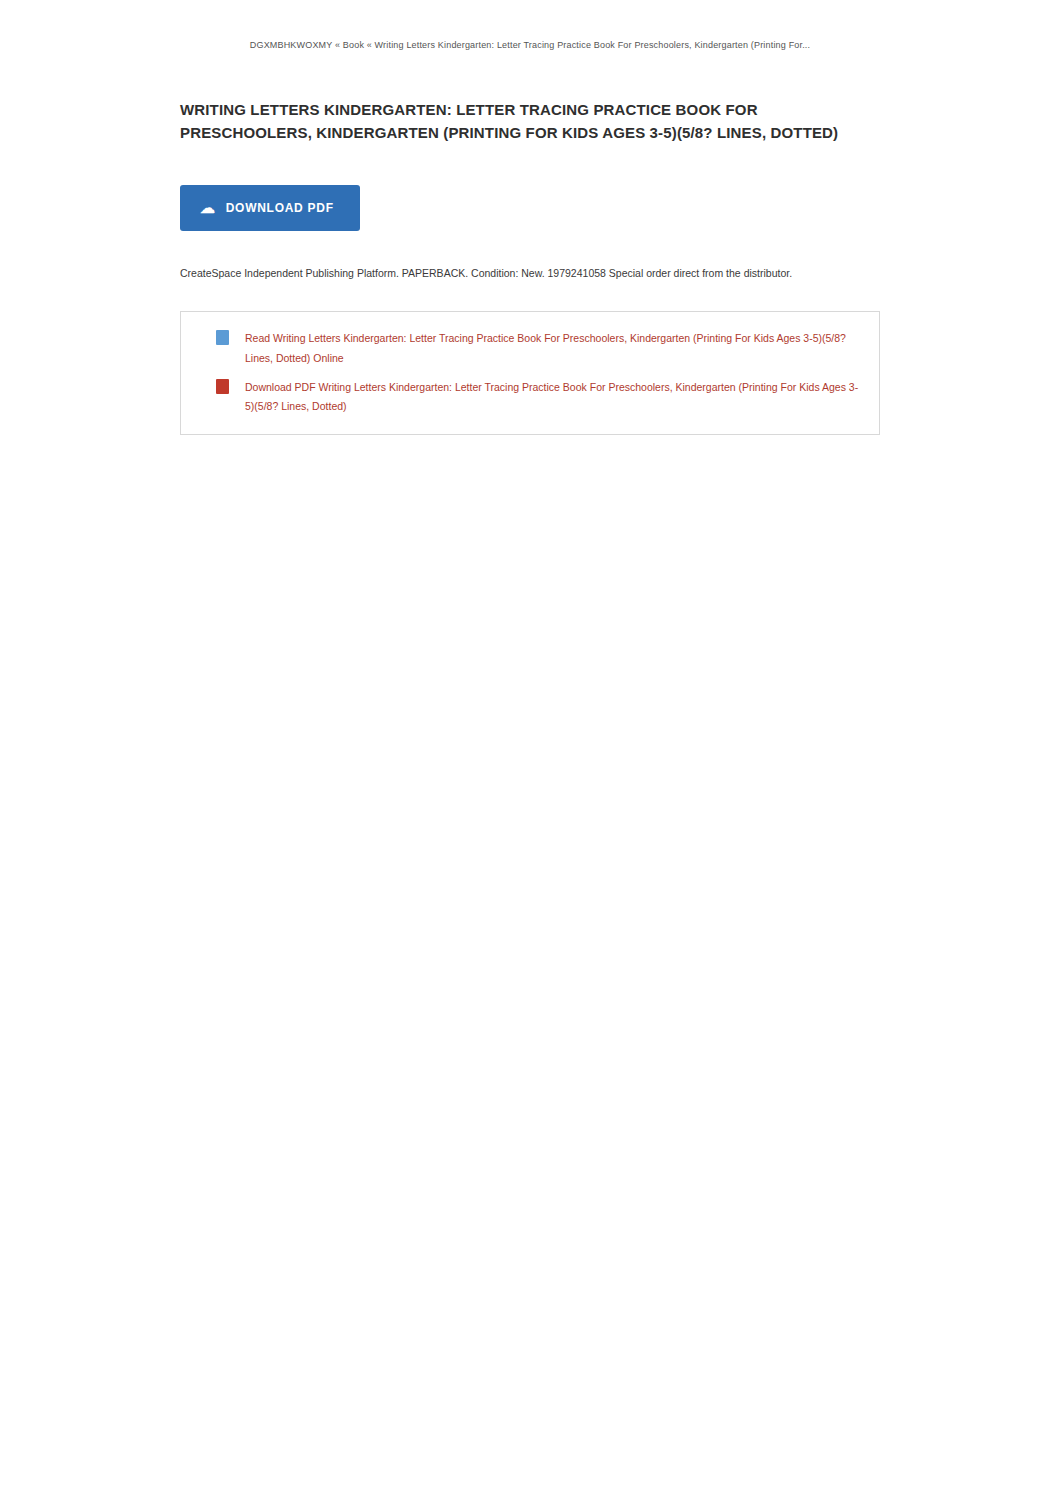DGXMBHKWOXMY « Book « Writing Letters Kindergarten: Letter Tracing Practice Book For Preschoolers, Kindergarten (Printing For...
WRITING LETTERS KINDERGARTEN: LETTER TRACING PRACTICE BOOK FOR PRESCHOOLERS, KINDERGARTEN (PRINTING FOR KIDS AGES 3-5)(5/8? LINES, DOTTED)
☁DOWNLOAD PDF
CreateSpace Independent Publishing Platform. PAPERBACK. Condition: New. 1979241058 Special order direct from the distributor.
| | Read Writing Letters Kindergarten: Letter Tracing Practice Book For Preschoolers, Kindergarten (Printing For Kids Ages 3-5)(5/8? Lines, Dotted) Online |
| | Download PDF Writing Letters Kindergarten: Letter Tracing Practice Book For Preschoolers, Kindergarten (Printing For Kids Ages 3-5)(5/8? Lines, Dotted) |